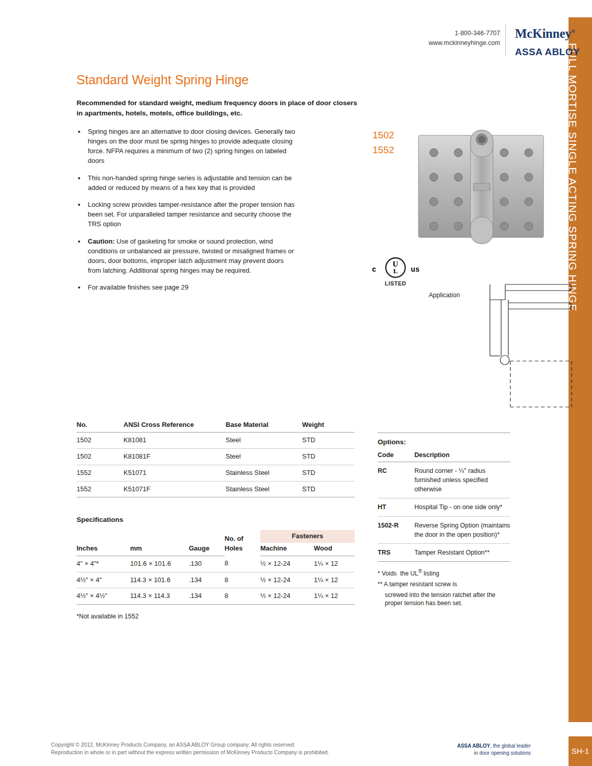FULL MORTISE SINGLE ACTING SPRING HINGE
SH-1
1-800-346-7707
www.mckinneyhinge.com
McKinney®
ASSA ABLOY
Standard Weight Spring Hinge
Recommended for standard weight, medium frequency doors in place of door closers in apartments, hotels, motels, office buildings, etc.
Spring hinges are an alternative to door closing devices. Generally two hinges on the door must be spring hinges to provide adequate closing force. NFPA requires a minimum of two (2) spring hinges on labeled doors
This non-handed spring hinge series is adjustable and tension can be added or reduced by means of a hex key that is provided
Locking screw provides tamper-resistance after the proper tension has been set. For unparalleled tamper resistance and security choose the TRS option
Caution: Use of gasketing for smoke or sound protection, wind conditions or unbalanced air pressure, twisted or misaligned frames or doors, door bottoms, improper latch adjustment may prevent doors from latching. Additional spring hinges may be required.
For available finishes see page 29
| No. | ANSI Cross Reference | Base Material | Weight |
| --- | --- | --- | --- |
| 1502 | K81081 | Steel | STD |
| 1502 | K81081F | Steel | STD |
| 1552 | K51071 | Stainless Steel | STD |
| 1552 | K51071F | Stainless Steel | STD |
Specifications
| | No. of Holes | Fasteners |
| --- | --- | --- |
| Inches | mm | Gauge | Machine | Wood |
| 4" × 4"* | 101.6 × 101.6 | .130 | 8 | ½ × 12-24 | 1¼ × 12 |
| 4½" × 4" | 114.3 × 101.6 | .134 | 8 | ½ × 12-24 | 1¼ × 12 |
| 4½" × 4½" | 114.3 × 114.3 | .134 | 8 | ½ × 12-24 | 1¼ × 12 |
*Not available in 1552
1502
1552
c U L us LISTED
Application
Options:
| Code | Description |
| --- | --- |
| RC | Round corner - ¼" radius furnished unless specified otherwise |
| HT | Hospital Tip - on one side only* |
| 1502-R | Reverse Spring Option (maintains the door in the open position)* |
| TRS | Tamper Resistant Option** |
* Voids the UL® listing
** A tamper resistant screw is
screwed into the tension ratchet after the proper tension has been set.
Copyright © 2012, McKinney Products Company, an ASSA ABLOY Group company. All rights reserved.
Reproduction in whole or in part without the express written permission of McKinney Products Company is prohibited.
ASSA ABLOY, the global leader
in door opening solutions